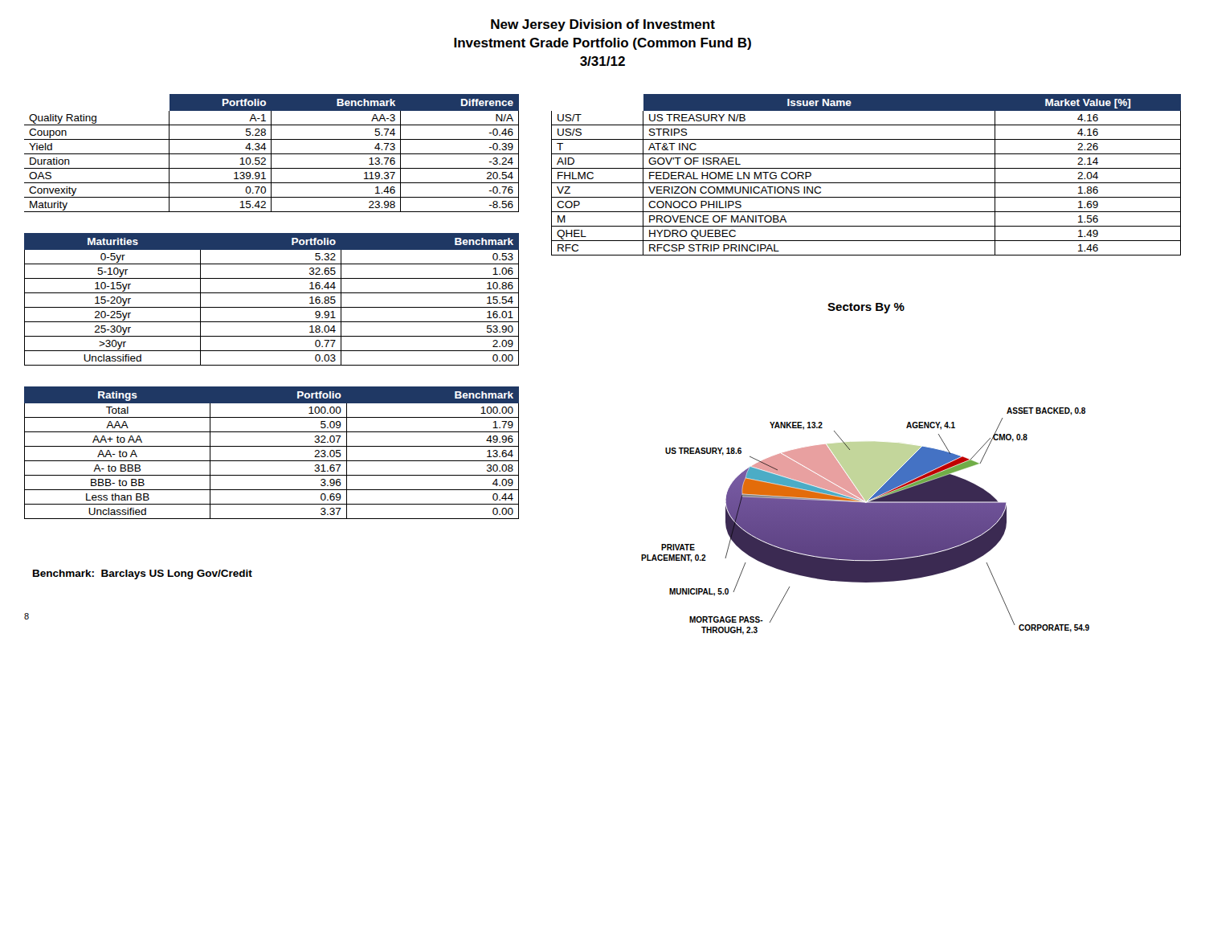New Jersey Division of Investment
Investment Grade Portfolio (Common Fund B)
3/31/12
| | Portfolio | Benchmark | Difference |
| --- | --- | --- | --- |
| Quality Rating | A-1 | AA-3 | N/A |
| Coupon | 5.28 | 5.74 | -0.46 |
| Yield | 4.34 | 4.73 | -0.39 |
| Duration | 10.52 | 13.76 | -3.24 |
| OAS | 139.91 | 119.37 | 20.54 |
| Convexity | 0.70 | 1.46 | -0.76 |
| Maturity | 15.42 | 23.98 | -8.56 |
| Maturities | Portfolio | Benchmark |
| --- | --- | --- |
| 0-5yr | 5.32 | 0.53 |
| 5-10yr | 32.65 | 1.06 |
| 10-15yr | 16.44 | 10.86 |
| 15-20yr | 16.85 | 15.54 |
| 20-25yr | 9.91 | 16.01 |
| 25-30yr | 18.04 | 53.90 |
| >30yr | 0.77 | 2.09 |
| Unclassified | 0.03 | 0.00 |
| Ratings | Portfolio | Benchmark |
| --- | --- | --- |
| Total | 100.00 | 100.00 |
| AAA | 5.09 | 1.79 |
| AA+ to AA | 32.07 | 49.96 |
| AA- to A | 23.05 | 13.64 |
| A- to BBB | 31.67 | 30.08 |
| BBB- to BB | 3.96 | 4.09 |
| Less than BB | 0.69 | 0.44 |
| Unclassified | 3.37 | 0.00 |
Benchmark: Barclays US Long Gov/Credit
8
| | Issuer Name | Market Value [%] |
| --- | --- | --- |
| US/T | US TREASURY N/B | 4.16 |
| US/S | STRIPS | 4.16 |
| T | AT&T INC | 2.26 |
| AID | GOV'T OF ISRAEL | 2.14 |
| FHLMC | FEDERAL HOME LN MTG CORP | 2.04 |
| VZ | VERIZON COMMUNICATIONS INC | 1.86 |
| COP | CONOCO PHILIPS | 1.69 |
| M | PROVENCE OF MANITOBA | 1.56 |
| QHEL | HYDRO QUEBEC | 1.49 |
| RFC | RFCSP STRIP PRINCIPAL | 1.46 |
Sectors By %
ASSET BACKED, 0.8 CMO, 0.8 AGENCY, 4.1 YANKEE, 13.2 US TREASURY, 18.6 PRIVATE PLACEMENT, 0.2 MUNICIPAL, 5.0 MORTGAGE PASS- THROUGH, 2.3 CORPORATE, 54.9